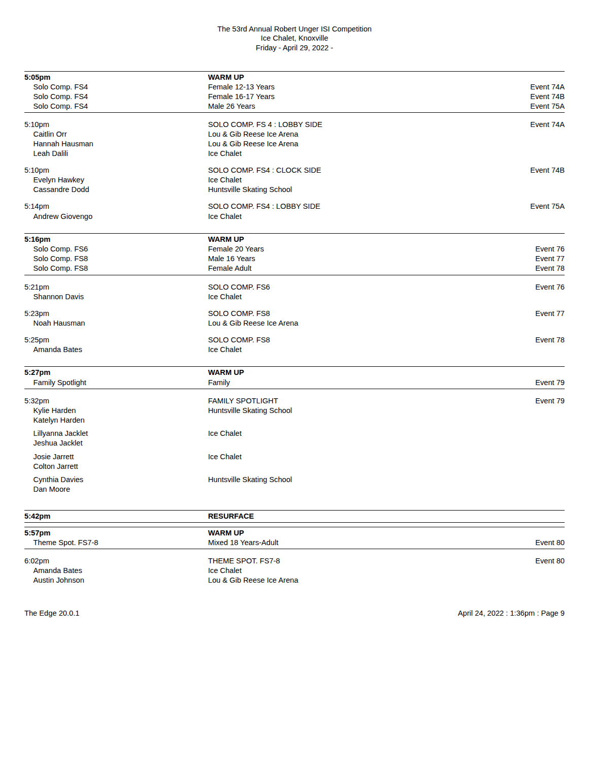The 53rd Annual Robert Unger ISI Competition
Ice Chalet, Knoxville
Friday - April 29, 2022 -
| 5:05pm | WARM UP | |
| Solo Comp. FS4 | Female 12-13 Years | Event 74A |
| Solo Comp. FS4 | Female 16-17 Years | Event 74B |
| Solo Comp. FS4 | Male 26 Years | Event 75A |
| 5:10pm | SOLO COMP. FS 4 : LOBBY SIDE | Event 74A |
| Caitlin Orr | Lou & Gib Reese Ice Arena | |
| Hannah Hausman | Lou & Gib Reese Ice Arena | |
| Leah Dalili | Ice Chalet | |
| 5:10pm | SOLO COMP. FS4 : CLOCK SIDE | Event 74B |
| Evelyn Hawkey | Ice Chalet | |
| Cassandre Dodd | Huntsville Skating School | |
| 5:14pm | SOLO COMP. FS4 : LOBBY SIDE | Event 75A |
| Andrew Giovengo | Ice Chalet | |
| 5:16pm | WARM UP | |
| Solo Comp. FS6 | Female 20 Years | Event 76 |
| Solo Comp. FS8 | Male 16 Years | Event 77 |
| Solo Comp. FS8 | Female Adult | Event 78 |
| 5:21pm | SOLO COMP. FS6 | Event 76 |
| Shannon Davis | Ice Chalet | |
| 5:23pm | SOLO COMP. FS8 | Event 77 |
| Noah Hausman | Lou & Gib Reese Ice Arena | |
| 5:25pm | SOLO COMP. FS8 | Event 78 |
| Amanda Bates | Ice Chalet | |
| 5:27pm | WARM UP | |
| Family Spotlight | Family | Event 79 |
| 5:32pm | FAMILY SPOTLIGHT | Event 79 |
| Kylie Harden | Huntsville Skating School | |
| Katelyn Harden | | |
| Lillyanna Jacklet | Ice Chalet | |
| Jeshua Jacklet | | |
| Josie Jarrett | Ice Chalet | |
| Colton Jarrett | | |
| Cynthia Davies | Huntsville Skating School | |
| Dan Moore | | |
| 5:42pm | RESURFACE | |
| 5:57pm | WARM UP | |
| Theme Spot. FS7-8 | Mixed 18 Years-Adult | Event 80 |
| 6:02pm | THEME SPOT. FS7-8 | Event 80 |
| Amanda Bates | Ice Chalet | |
| Austin Johnson | Lou & Gib Reese Ice Arena | |
The Edge 20.0.1 April 24, 2022 : 1:36pm : Page 9